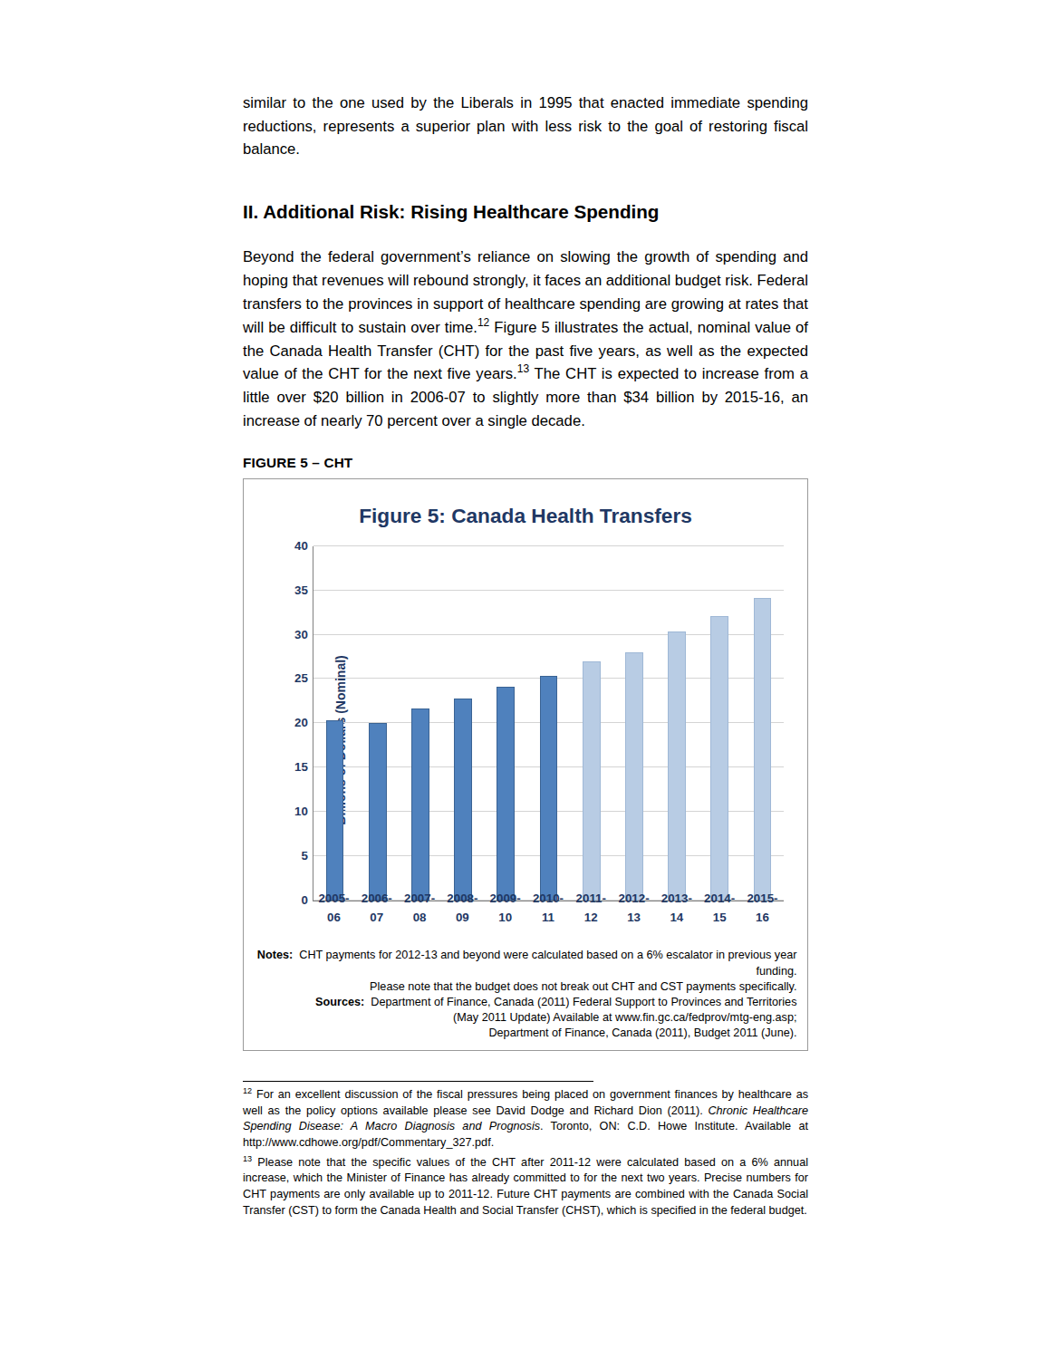similar to the one used by the Liberals in 1995 that enacted immediate spending reductions, represents a superior plan with less risk to the goal of restoring fiscal balance.
II. Additional Risk: Rising Healthcare Spending
Beyond the federal government’s reliance on slowing the growth of spending and hoping that revenues will rebound strongly, it faces an additional budget risk. Federal transfers to the provinces in support of healthcare spending are growing at rates that will be difficult to sustain over time.12 Figure 5 illustrates the actual, nominal value of the Canada Health Transfer (CHT) for the past five years, as well as the expected value of the CHT for the next five years.13 The CHT is expected to increase from a little over $20 billion in 2006-07 to slightly more than $34 billion by 2015-16, an increase of nearly 70 percent over a single decade.
FIGURE 5 – CHT
Figure 5: Canada Health Transfers
Billions of Dollars (Nominal)
40
35
30
25
20
15
10
5
0
2005-06 2006-07 2007-08 2008-09 2009-10 2010-11 2011-12 2012-13 2013-14 2014-15 2015-16
Notes: CHT payments for 2012-13 and beyond were calculated based on a 6% escalator in previous year funding.
Please note that the budget does not break out CHT and CST payments specifically.
Sources: Department of Finance, Canada (2011) Federal Support to Provinces and Territories
(May 2011 Update) Available at www.fin.gc.ca/fedprov/mtg-eng.asp;
Department of Finance, Canada (2011), Budget 2011 (June).
12 For an excellent discussion of the fiscal pressures being placed on government finances by healthcare as well as the policy options available please see David Dodge and Richard Dion (2011). Chronic Healthcare Spending Disease: A Macro Diagnosis and Prognosis. Toronto, ON: C.D. Howe Institute. Available at http://www.cdhowe.org/pdf/Commentary_327.pdf.
13 Please note that the specific values of the CHT after 2011-12 were calculated based on a 6% annual increase, which the Minister of Finance has already committed to for the next two years. Precise numbers for CHT payments are only available up to 2011-12. Future CHT payments are combined with the Canada Social Transfer (CST) to form the Canada Health and Social Transfer (CHST), which is specified in the federal budget.